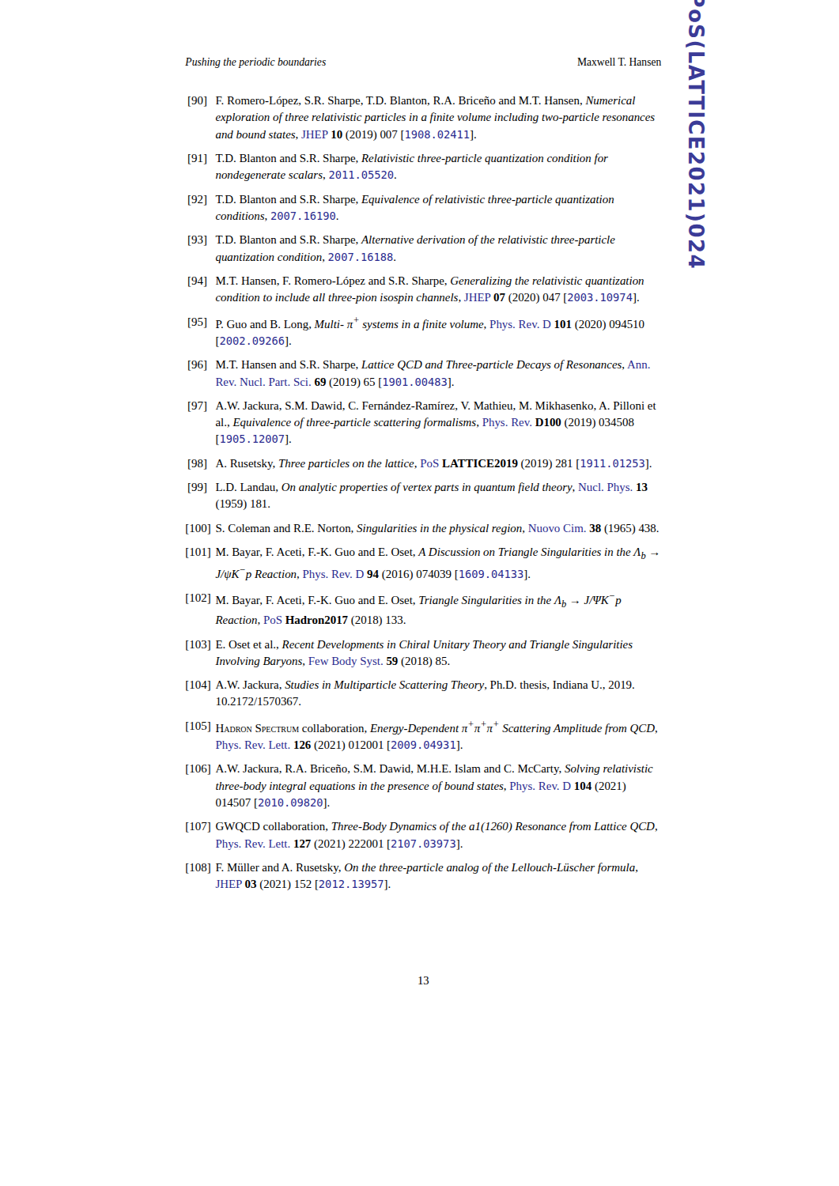Pushing the periodic boundaries
Maxwell T. Hansen
PoS(LATTICE2021)024
[90] F. Romero-López, S.R. Sharpe, T.D. Blanton, R.A. Briceño and M.T. Hansen, Numerical exploration of three relativistic particles in a finite volume including two-particle resonances and bound states, JHEP 10 (2019) 007 [1908.02411].
[91] T.D. Blanton and S.R. Sharpe, Relativistic three-particle quantization condition for nondegenerate scalars, 2011.05520.
[92] T.D. Blanton and S.R. Sharpe, Equivalence of relativistic three-particle quantization conditions, 2007.16190.
[93] T.D. Blanton and S.R. Sharpe, Alternative derivation of the relativistic three-particle quantization condition, 2007.16188.
[94] M.T. Hansen, F. Romero-López and S.R. Sharpe, Generalizing the relativistic quantization condition to include all three-pion isospin channels, JHEP 07 (2020) 047 [2003.10974].
[95] P. Guo and B. Long, Multi- π+ systems in a finite volume, Phys. Rev. D 101 (2020) 094510 [2002.09266].
[96] M.T. Hansen and S.R. Sharpe, Lattice QCD and Three-particle Decays of Resonances, Ann. Rev. Nucl. Part. Sci. 69 (2019) 65 [1901.00483].
[97] A.W. Jackura, S.M. Dawid, C. Fernández-Ramírez, V. Mathieu, M. Mikhasenko, A. Pilloni et al., Equivalence of three-particle scattering formalisms, Phys. Rev. D100 (2019) 034508 [1905.12007].
[98] A. Rusetsky, Three particles on the lattice, PoS LATTICE2019 (2019) 281 [1911.01253].
[99] L.D. Landau, On analytic properties of vertex parts in quantum field theory, Nucl. Phys. 13 (1959) 181.
[100] S. Coleman and R.E. Norton, Singularities in the physical region, Nuovo Cim. 38 (1965) 438.
[101] M. Bayar, F. Aceti, F.-K. Guo and E. Oset, A Discussion on Triangle Singularities in the Λb → J/ψK−p Reaction, Phys. Rev. D 94 (2016) 074039 [1609.04133].
[102] M. Bayar, F. Aceti, F.-K. Guo and E. Oset, Triangle Singularities in the Λb → J/ΨK−p Reaction, PoS Hadron2017 (2018) 133.
[103] E. Oset et al., Recent Developments in Chiral Unitary Theory and Triangle Singularities Involving Baryons, Few Body Syst. 59 (2018) 85.
[104] A.W. Jackura, Studies in Multiparticle Scattering Theory, Ph.D. thesis, Indiana U., 2019. 10.2172/1570367.
[105] Hadron Spectrum collaboration, Energy-Dependent π+π+π+ Scattering Amplitude from QCD, Phys. Rev. Lett. 126 (2021) 012001 [2009.04931].
[106] A.W. Jackura, R.A. Briceño, S.M. Dawid, M.H.E. Islam and C. McCarty, Solving relativistic three-body integral equations in the presence of bound states, Phys. Rev. D 104 (2021) 014507 [2010.09820].
[107] GWQCD collaboration, Three-Body Dynamics of the a1(1260) Resonance from Lattice QCD, Phys. Rev. Lett. 127 (2021) 222001 [2107.03973].
[108] F. Müller and A. Rusetsky, On the three-particle analog of the Lellouch-Lüscher formula, JHEP 03 (2021) 152 [2012.13957].
13